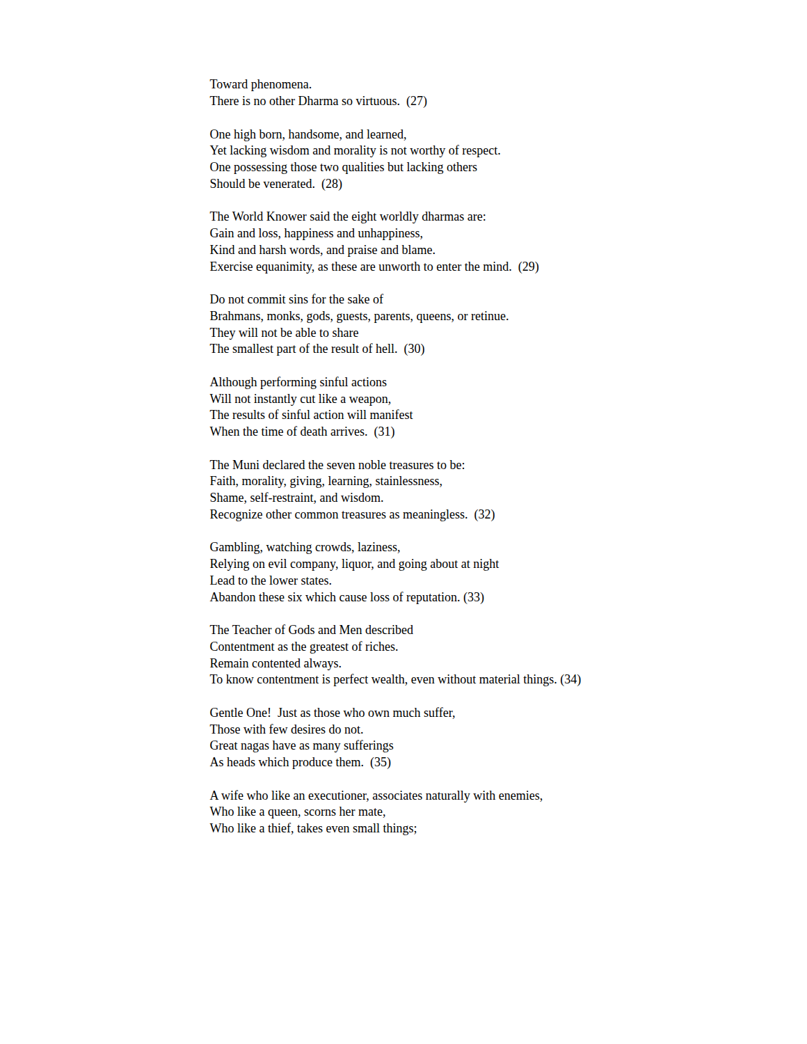Toward phenomena.
There is no other Dharma so virtuous. (27)
One high born, handsome, and learned,
Yet lacking wisdom and morality is not worthy of respect.
One possessing those two qualities but lacking others
Should be venerated. (28)
The World Knower said the eight worldly dharmas are:
Gain and loss, happiness and unhappiness,
Kind and harsh words, and praise and blame.
Exercise equanimity, as these are unworth to enter the mind. (29)
Do not commit sins for the sake of
Brahmans, monks, gods, guests, parents, queens, or retinue.
They will not be able to share
The smallest part of the result of hell. (30)
Although performing sinful actions
Will not instantly cut like a weapon,
The results of sinful action will manifest
When the time of death arrives. (31)
The Muni declared the seven noble treasures to be:
Faith, morality, giving, learning, stainlessness,
Shame, self-restraint, and wisdom.
Recognize other common treasures as meaningless. (32)
Gambling, watching crowds, laziness,
Relying on evil company, liquor, and going about at night
Lead to the lower states.
Abandon these six which cause loss of reputation. (33)
The Teacher of Gods and Men described
Contentment as the greatest of riches.
Remain contented always.
To know contentment is perfect wealth, even without material things. (34)
Gentle One! Just as those who own much suffer,
Those with few desires do not.
Great nagas have as many sufferings
As heads which produce them. (35)
A wife who like an executioner, associates naturally with enemies,
Who like a queen, scorns her mate,
Who like a thief, takes even small things;